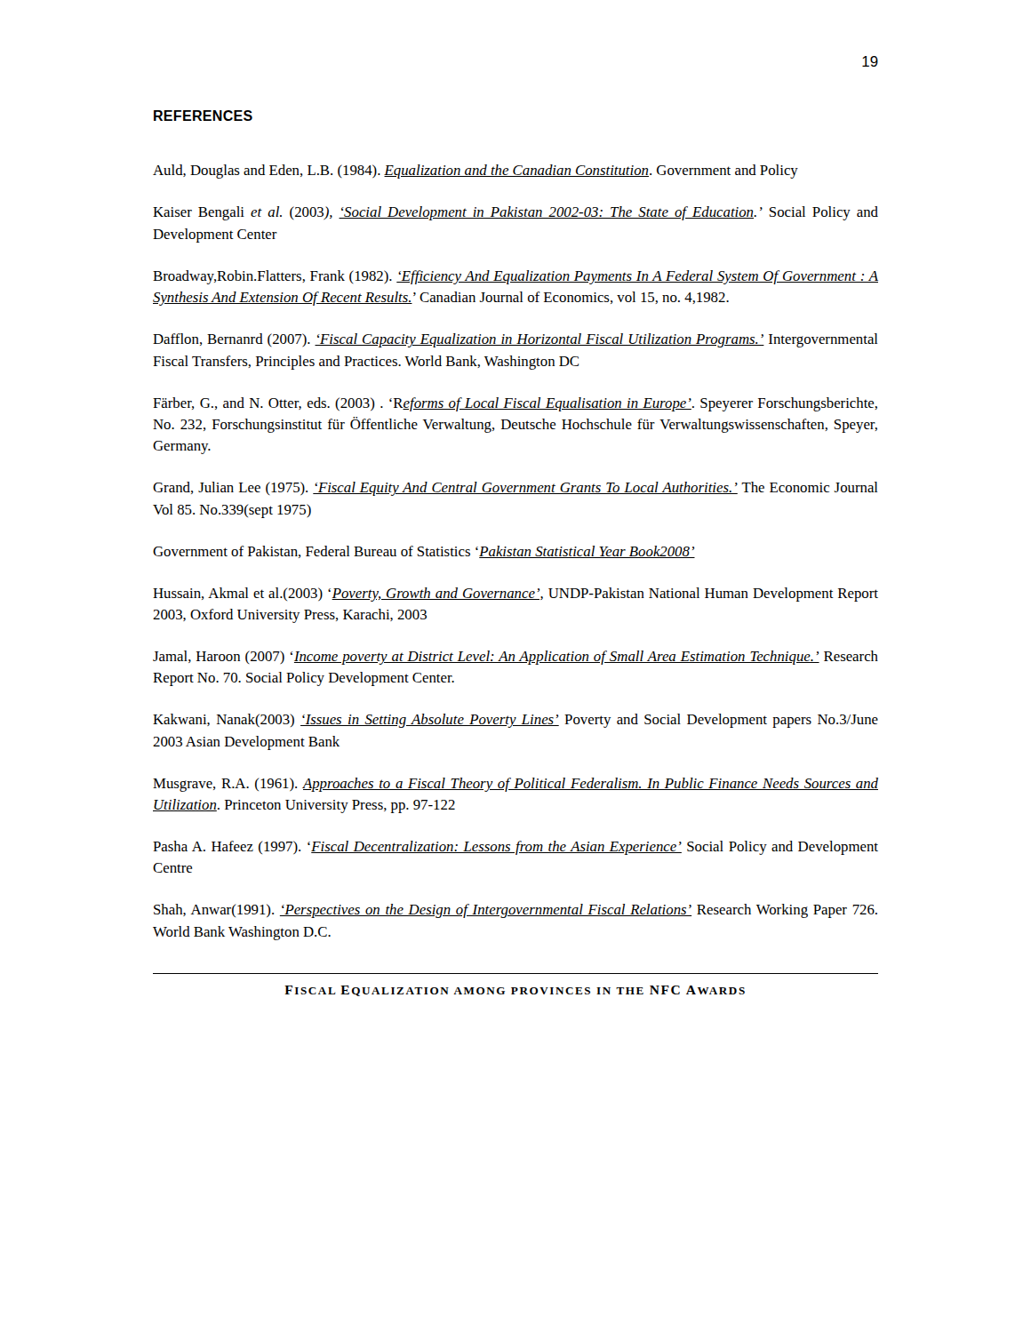19
REFERENCES
Auld, Douglas and Eden, L.B. (1984). Equalization and the Canadian Constitution. Government and Policy
Kaiser Bengali et al. (2003), ‘Social Development in Pakistan 2002-03: The State of Education.’ Social Policy and Development Center
Broadway,Robin.Flatters, Frank (1982). ‘Efficiency And Equalization Payments In A Federal System Of Government : A Synthesis And Extension Of Recent Results.’ Canadian Journal of Economics, vol 15, no. 4,1982.
Dafflon, Bernanrd (2007). ‘Fiscal Capacity Equalization in Horizontal Fiscal Utilization Programs.’ Intergovernmental Fiscal Transfers, Principles and Practices. World Bank, Washington DC
Färber, G., and N. Otter, eds. (2003) . ‘Reforms of Local Fiscal Equalisation in Europe’. Speyerer Forschungsberichte, No. 232, Forschungsinstitut für Öffentliche Verwaltung, Deutsche Hochschule für Verwaltungswissenschaften, Speyer, Germany.
Grand, Julian Lee (1975). ‘Fiscal Equity And Central Government Grants To Local Authorities.’ The Economic Journal Vol 85. No.339(sept 1975)
Government of Pakistan, Federal Bureau of Statistics ‘Pakistan Statistical Year Book2008’
Hussain, Akmal et al.(2003) ‘Poverty, Growth and Governance’, UNDP-Pakistan National Human Development Report 2003, Oxford University Press, Karachi, 2003
Jamal, Haroon (2007) ‘Income poverty at District Level: An Application of Small Area Estimation Technique.’ Research Report No. 70. Social Policy Development Center.
Kakwani, Nanak(2003) ‘Issues in Setting Absolute Poverty Lines’ Poverty and Social Development papers No.3/June 2003 Asian Development Bank
Musgrave, R.A. (1961). Approaches to a Fiscal Theory of Political Federalism. In Public Finance Needs Sources and Utilization. Princeton University Press, pp. 97-122
Pasha A. Hafeez (1997). ‘Fiscal Decentralization: Lessons from the Asian Experience’ Social Policy and Development Centre
Shah, Anwar(1991). ‘Perspectives on the Design of Intergovernmental Fiscal Relations’ Research Working Paper 726. World Bank Washington D.C.
FISCAL EQUALIZATION AMONG PROVINCES IN THE NFC AWARDS